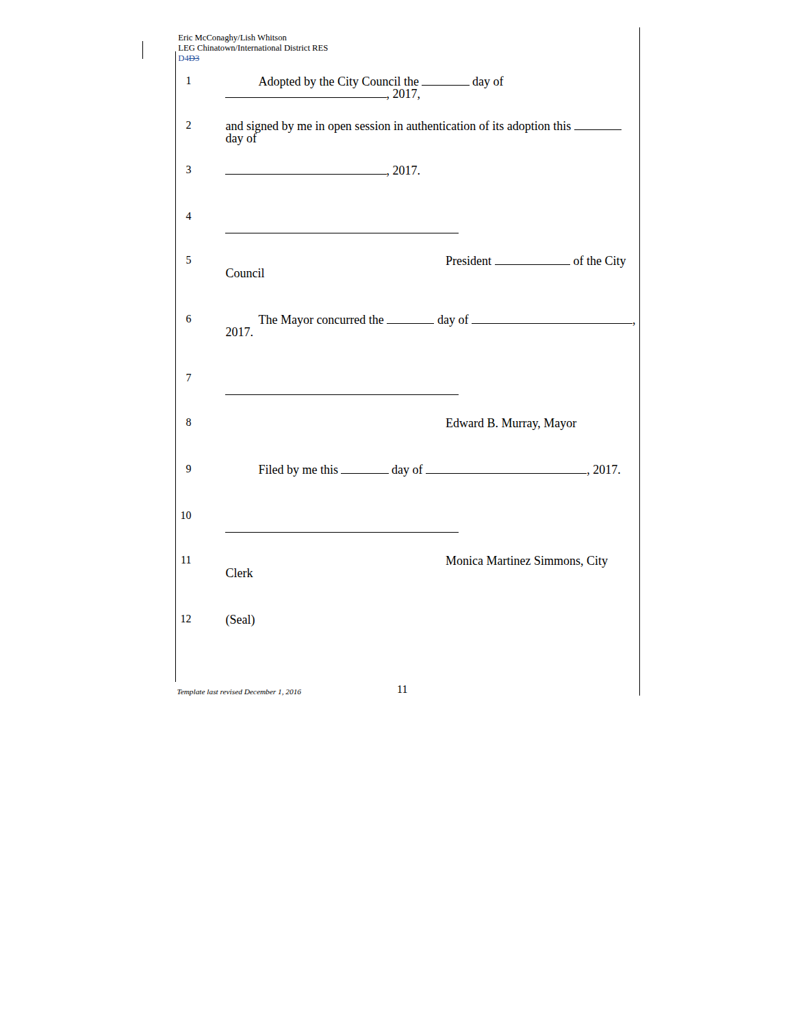Eric McConaghy/Lish Whitson
LEG Chinatown/International District RES
D4 D3
1
Adopted by the City Council the day of , 2017,
2
and signed by me in open session in authentication of its adoption this day of
3
, 2017.
4
5
President of the City Council
6
The Mayor concurred the day of , 2017.
7
8
Edward B. Murray, Mayor
9
Filed by me this day of , 2017.
10
11
Monica Martinez Simmons, City Clerk
12
(Seal)
Template last revised December 1, 2016 11